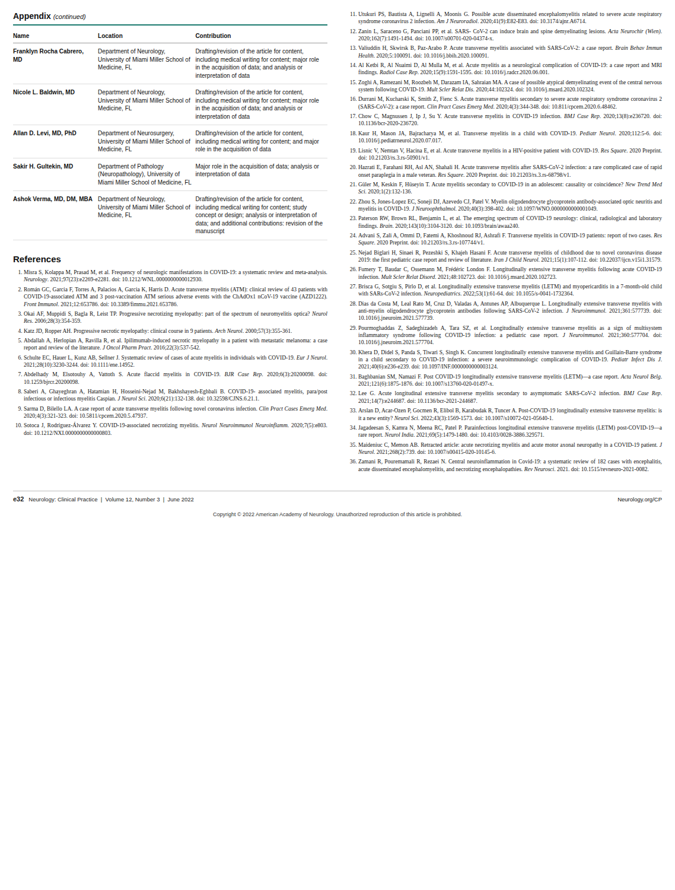Appendix (continued)
| Name | Location | Contribution |
| --- | --- | --- |
| Franklyn Rocha Cabrero, MD | Department of Neurology, University of Miami Miller School of Medicine, FL | Drafting/revision of the article for content, including medical writing for content; major role in the acquisition of data; and analysis or interpretation of data |
| Nicole L. Baldwin, MD | Department of Neurology, University of Miami Miller School of Medicine, FL | Drafting/revision of the article for content, including medical writing for content; major role in the acquisition of data; and analysis or interpretation of data |
| Allan D. Levi, MD, PhD | Department of Neurosurgery, University of Miami Miller School of Medicine, FL | Drafting/revision of the article for content, including medical writing for content; and major role in the acquisition of data |
| Sakir H. Gultekin, MD | Department of Pathology (Neuropathology), University of Miami Miller School of Medicine, FL | Major role in the acquisition of data; analysis or interpretation of data |
| Ashok Verma, MD, DM, MBA | Department of Neurology, University of Miami Miller School of Medicine, FL | Drafting/revision of the article for content, including medical writing for content; study concept or design; analysis or interpretation of data; and additional contributions: revision of the manuscript |
References
Misra S, Kolappa M, Prasad M, et al. Frequency of neurologic manifestations in COVID-19: a systematic review and meta-analysis. Neurology. 2021;97(23):e2269-e2281. doi: 10.1212/WNL.0000000000012930.
Román GC, Garcia F, Torres A, Palacios A, Garcia K, Harris D. Acute transverse myelitis (ATM): clinical review of 43 patients with COVID-19-associated ATM and 3 post-vaccination ATM serious adverse events with the ChAdOx1 nCoV-19 vaccine (AZD1222). Front Immunol. 2021;12:653786. doi: 10.3389/fimmu.2021.653786.
Okai AF, Muppidi S, Bagla R, Leist TP. Progressive necrotizing myelopathy: part of the spectrum of neuromyelitis optica? Neurol Res. 2006;28(3):354-359.
Katz JD, Ropper AH. Progressive necrotic myelopathy: clinical course in 9 patients. Arch Neurol. 2000;57(3):355-361.
Abdallah A, Herlopian A, Ravilla R, et al. Ipilimumab-induced necrotic myelopathy in a patient with metastatic melanoma: a case report and review of the literature. J Oncol Pharm Pract. 2016;22(3):537-542.
Schulte EC, Hauer L, Kunz AB, Sellner J. Systematic review of cases of acute myelitis in individuals with COVID-19. Eur J Neurol. 2021;28(10):3230-3244. doi: 10.1111/ene.14952.
Abdelhady M, Elsotouhy A, Vattoth S. Acute flaccid myelitis in COVID-19. BJR Case Rep. 2020;6(3):20200098. doi: 10.1259/bjrcr.20200098.
Saberi A, Ghayeghran A, Hatamian H, Hosseini-Nejad M, Bakhshayesh-Eghbali B. COVID-19- associated myelitis, para/post infectious or infectious myelitis Caspian. J Neurol Sci. 2020;6(21):132-138. doi: 10.32598/CJNS.6.21.1.
Sarma D, Bilello LA. A case report of acute transverse myelitis following novel coronavirus infection. Clin Pract Cases Emerg Med. 2020;4(3):321-323. doi: 10.5811/cpcem.2020.5.47937.
Sotoca J, Rodríguez-Álvarez Y. COVID-19-associated necrotizing myelitis. Neurol Neuroimmunol Neuroinflamm. 2020;7(5):e803. doi: 10.1212/NXI.0000000000000803.
Utukuri PS, Bautista A, Lignelli A, Moonis G. Possible acute disseminated encephalomyelitis related to severe acute respiratory syndrome coronavirus 2 infection. Am J Neuroradiol. 2020;41(9):E82-E83. doi: 10.3174/ajnr.A6714.
Zanin L, Saraceno G, Panciani PP, et al. SARS- CoV-2 can induce brain and spine demyelinating lesions. Acta Neurochir (Wien). 2020;162(7):1491-1494. doi: 10.1007/s00701-020-04374-x.
Valiuddin H, Skwirsk B, Paz-Arabo P. Acute transverse myelitis associated with SARS-CoV-2: a case report. Brain Behav Immun Health. 2020;5:100091. doi: 10.1016/j.bbih.2020.100091.
Al Ketbi R, Al Nuaimi D, Al Mulla M, et al. Acute myelitis as a neurological complication of COVID-19: a case report and MRI findings. Radiol Case Rep. 2020;15(9):1591-1595. doi: 10.1016/j.radcr.2020.06.001.
Zoghi A, Ramezani M, Roozbeh M, Darazam IA, Sahraian MA. A case of possible atypical demyelinating event of the central nervous system following COVID-19. Mult Scler Relat Dis. 2020;44:102324. doi: 10.1016/j.msard.2020.102324.
Durrani M, Kucharski K, Smith Z, Fienc S. Acute transverse myelitis secondary to severe acute respiratory syndrome coronavirus 2 (SARS-CoV-2): a case report. Clin Pract Cases Emerg Med. 2020;4(3):344-348. doi: 10.811/cpcem.2020.6.48462.
Chow C, Magnussen J, Ip J, Su Y. Acute transverse myelitis in COVID-19 infection. BMJ Case Rep. 2020;13(8):e236720. doi: 10.1136/bcr-2020-236720.
Kaur H, Mason JA, Bajracharya M, et al. Transverse myelitis in a child with COVID-19. Pediatr Neurol. 2020;112:5-6. doi: 10.1016/j.pediatrneurol.2020.07.017.
Lisnic V, Nemtan V, Hacina E, et al. Acute transverse myelitis in a HIV-positive patient with COVID-19. Res Square. 2020 Preprint. doi: 10.21203/rs.3.rs-50901/v1.
Hazrati E, Farahani RH, Asl AN, Shahali H. Acute transverse myelitis after SARS-CoV-2 infection: a rare complicated case of rapid onset paraplegia in a male veteran. Res Square. 2020 Preprint. doi: 10.21203/rs.3.rs-68798/v1.
Güler M, Keskin F, Hüseyin T. Acute myelitis secondary to COVID-19 in an adolescent: causality or coincidence? New Trend Med Sci. 2020;1(2):132-136.
Zhou S, Jones-Lopez EC, Soneji DJ, Azevedo CJ, Patel V. Myelin oligodendrocyte glycoprotein antibody-associated optic neuritis and myelitis in COVID-19. J Neuroophthalmol. 2020;40(3):398-402. doi: 10.1097/WNO.0000000000001049.
Paterson RW, Brown RL, Benjamin L, et al. The emerging spectrum of COVID-19 neurology: clinical, radiological and laboratory findings. Brain. 2020;143(10):3104-3120. doi: 10.1093/brain/awaa240.
Advani S, Zali A, Ommi D, Fatemi A, Khoshnoud RJ, Ashrafi F. Transverse myelitis in COVID-19 patients: report of two cases. Res Square. 2020 Preprint. doi: 10.21203/rs.3.rs-107744/v1.
Nejad Biglari H, Sinaei R, Pezeshki S, Khajeh Hasani F. Acute transverse myelitis of childhood due to novel coronavirus disease 2019: the first pediatric case report and review of literature. Iran J Child Neurol. 2021;15(1):107-112. doi: 10.22037/ijcn.v15i1.31579.
Fumery T, Baudar C, Ossemann M, Frédéric London F. Longitudinally extensive transverse myelitis following acute COVID-19 infection. Mult Scler Relat Disord. 2021;48:102723. doi: 10.1016/j.msard.2020.102723.
Brisca G, Sotgiu S, Pirlo D, et al. Longitudinally extensive transverse myelitis (LETM) and myopericarditis in a 7-month-old child with SARs-CoV-2 infection. Neuropediatrics. 2022;53(1):61-64. doi: 10.1055/s-0041-1732364.
Dias da Costa M, Leal Rato M, Cruz D, Valadas A, Antunes AP, Albuquerque L. Longitudinally extensive transverse myelitis with anti-myelin oligodendrocyte glycoprotein antibodies following SARS-CoV-2 infection. J Neuroimmunol. 2021;361:577739. doi: 10.1016/j.jneuroim.2021.577739.
Pourmoghaddas Z, Sadeghizadeh A, Tara SZ, et al. Longitudinally extensive transverse myelitis as a sign of multisystem inflammatory syndrome following COVID-19 infection: a pediatric case report. J Neuroimmunol. 2021;360:577704. doi: 10.1016/j.jneuroim.2021.577704.
Khera D, Didel S, Panda S, Tiwari S, Singh K. Concurrent longitudinally extensive transverse myelitis and Guillain-Barre syndrome in a child secondary to COVID-19 infection: a severe neuroimmunologic complication of COVID-19. Pediatr Infect Dis J. 2021;40(6):e236-e239. doi: 10.1097/INF.0000000000003124.
Baghbanian SM, Namazi F. Post COVID-19 longitudinally extensive transverse myelitis (LETM)—a case report. Acta Neurol Belg. 2021;121(6):1875-1876. doi: 10.1007/s13760-020-01497-x.
Lee G. Acute longitudinal extensive transverse myelitis secondary to asymptomatic SARS-CoV-2 infection. BMJ Case Rep. 2021;14(7):e244687. doi: 10.1136/bcr-2021-244687.
Arslan D, Acar-Ozen P, Gocmen R, Elibol B, Karabudak R, Tuncer A. Post-COVID-19 longitudinally extensive transverse myelitis: is it a new entity? Neurol Sci. 2022;43(3):1569-1573. doi: 10.1007/s10072-021-05640-1.
Jagadeesan S, Kamra N, Meena RC, Patel P. Parainfectious longitudinal extensive transverse myelitis (LETM) post-COVID-19—a rare report. Neurol India. 2021;69(5):1479-1480. doi: 10.4103/0028-3886.329571.
Maideniuc C, Memon AB. Retracted article: acute necrotizing myelitis and acute motor axonal neuropathy in a COVID-19 patient. J Neurol. 2021;268(2):739. doi: 10.1007/s00415-020-10145-6.
Zamani R, Pouremamali R, Rezaei N. Central neuroinflammation in Covid-19: a systematic review of 182 cases with encephalitis, acute disseminated encephalomyelitis, and necrotizing encephalopathies. Rev Neurosci. 2021. doi: 10.1515/revneuro-2021-0082.
e32 Neurology: Clinical Practice | Volume 12, Number 3 | June 2022
Neurology.org/CP
Copyright © 2022 American Academy of Neurology. Unauthorized reproduction of this article is prohibited.